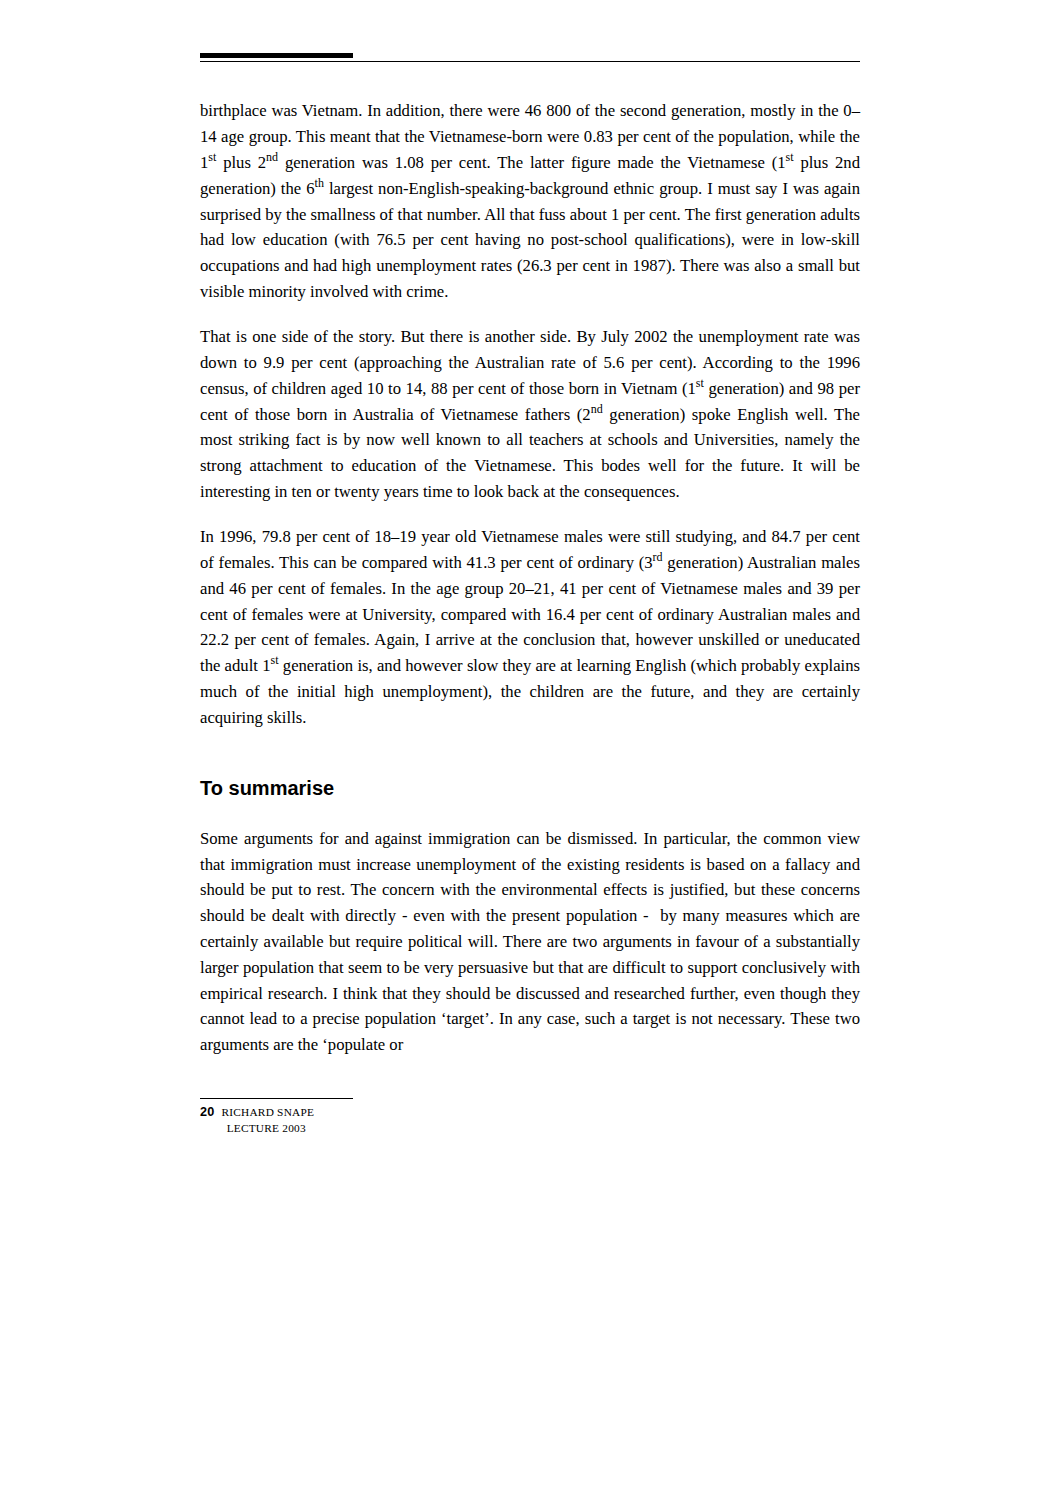birthplace was Vietnam. In addition, there were 46 800 of the second generation, mostly in the 0–14 age group. This meant that the Vietnamese-born were 0.83 per cent of the population, while the 1st plus 2nd generation was 1.08 per cent. The latter figure made the Vietnamese (1st plus 2nd generation) the 6th largest non-English-speaking-background ethnic group. I must say I was again surprised by the smallness of that number. All that fuss about 1 per cent. The first generation adults had low education (with 76.5 per cent having no post-school qualifications), were in low-skill occupations and had high unemployment rates (26.3 per cent in 1987). There was also a small but visible minority involved with crime.
That is one side of the story. But there is another side. By July 2002 the unemployment rate was down to 9.9 per cent (approaching the Australian rate of 5.6 per cent). According to the 1996 census, of children aged 10 to 14, 88 per cent of those born in Vietnam (1st generation) and 98 per cent of those born in Australia of Vietnamese fathers (2nd generation) spoke English well. The most striking fact is by now well known to all teachers at schools and Universities, namely the strong attachment to education of the Vietnamese. This bodes well for the future. It will be interesting in ten or twenty years time to look back at the consequences.
In 1996, 79.8 per cent of 18–19 year old Vietnamese males were still studying, and 84.7 per cent of females. This can be compared with 41.3 per cent of ordinary (3rd generation) Australian males and 46 per cent of females. In the age group 20–21, 41 per cent of Vietnamese males and 39 per cent of females were at University, compared with 16.4 per cent of ordinary Australian males and 22.2 per cent of females. Again, I arrive at the conclusion that, however unskilled or uneducated the adult 1st generation is, and however slow they are at learning English (which probably explains much of the initial high unemployment), the children are the future, and they are certainly acquiring skills.
To summarise
Some arguments for and against immigration can be dismissed. In particular, the common view that immigration must increase unemployment of the existing residents is based on a fallacy and should be put to rest. The concern with the environmental effects is justified, but these concerns should be dealt with directly - even with the present population - by many measures which are certainly available but require political will. There are two arguments in favour of a substantially larger population that seem to be very persuasive but that are difficult to support conclusively with empirical research. I think that they should be discussed and researched further, even though they cannot lead to a precise population ‘target’. In any case, such a target is not necessary. These two arguments are the ‘populate or
20 RICHARD SNAPE LECTURE 2003